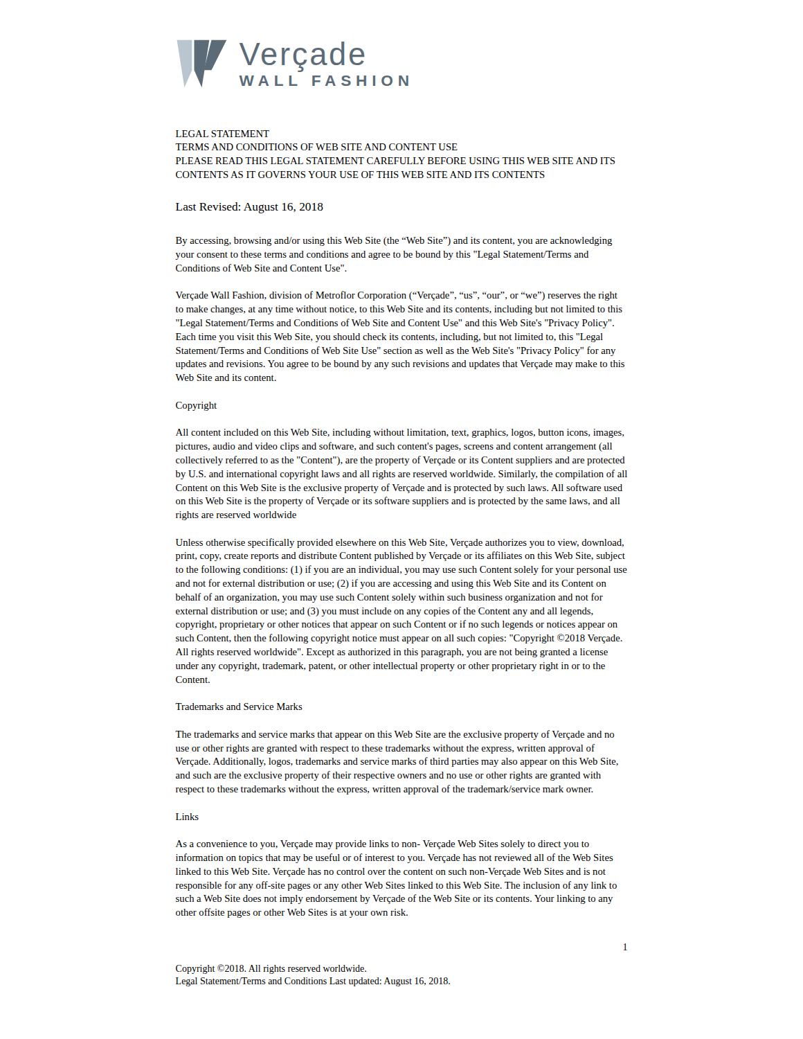Verçade WALL FASHION
LEGAL STATEMENT
TERMS AND CONDITIONS OF WEB SITE AND CONTENT USE
PLEASE READ THIS LEGAL STATEMENT CAREFULLY BEFORE USING THIS WEB SITE AND ITS CONTENTS AS IT GOVERNS YOUR USE OF THIS WEB SITE AND ITS CONTENTS
Last Revised: August 16, 2018
By accessing, browsing and/or using this Web Site (the “Web Site”) and its content, you are acknowledging your consent to these terms and conditions and agree to be bound by this "Legal Statement/Terms and Conditions of Web Site and Content Use".
Verçade Wall Fashion, division of Metroflor Corporation (“Verçade”, “us”, “our”, or “we”) reserves the right to make changes, at any time without notice, to this Web Site and its contents, including but not limited to this "Legal Statement/Terms and Conditions of Web Site and Content Use" and this Web Site's "Privacy Policy". Each time you visit this Web Site, you should check its contents, including, but not limited to, this "Legal Statement/Terms and Conditions of Web Site Use" section as well as the Web Site's "Privacy Policy" for any updates and revisions. You agree to be bound by any such revisions and updates that Verçade may make to this Web Site and its content.
Copyright
All content included on this Web Site, including without limitation, text, graphics, logos, button icons, images, pictures, audio and video clips and software, and such content's pages, screens and content arrangement (all collectively referred to as the "Content"), are the property of Verçade or its Content suppliers and are protected by U.S. and international copyright laws and all rights are reserved worldwide. Similarly, the compilation of all Content on this Web Site is the exclusive property of Verçade and is protected by such laws. All software used on this Web Site is the property of Verçade or its software suppliers and is protected by the same laws, and all rights are reserved worldwide
Unless otherwise specifically provided elsewhere on this Web Site, Verçade authorizes you to view, download, print, copy, create reports and distribute Content published by Verçade or its affiliates on this Web Site, subject to the following conditions: (1) if you are an individual, you may use such Content solely for your personal use and not for external distribution or use; (2) if you are accessing and using this Web Site and its Content on behalf of an organization, you may use such Content solely within such business organization and not for external distribution or use; and (3) you must include on any copies of the Content any and all legends, copyright, proprietary or other notices that appear on such Content or if no such legends or notices appear on such Content, then the following copyright notice must appear on all such copies: "Copyright ©2018 Verçade. All rights reserved worldwide". Except as authorized in this paragraph, you are not being granted a license under any copyright, trademark, patent, or other intellectual property or other proprietary right in or to the Content.
Trademarks and Service Marks
The trademarks and service marks that appear on this Web Site are the exclusive property of Verçade and no use or other rights are granted with respect to these trademarks without the express, written approval of Verçade. Additionally, logos, trademarks and service marks of third parties may also appear on this Web Site, and such are the exclusive property of their respective owners and no use or other rights are granted with respect to these trademarks without the express, written approval of the trademark/service mark owner.
Links
As a convenience to you, Verçade may provide links to non- Verçade Web Sites solely to direct you to information on topics that may be useful or of interest to you. Verçade has not reviewed all of the Web Sites linked to this Web Site. Verçade has no control over the content on such non-Verçade Web Sites and is not responsible for any off-site pages or any other Web Sites linked to this Web Site. The inclusion of any link to such a Web Site does not imply endorsement by Verçade of the Web Site or its contents. Your linking to any other offsite pages or other Web Sites is at your own risk.
1
Copyright ©2018. All rights reserved worldwide.
Legal Statement/Terms and Conditions Last updated: August 16, 2018.